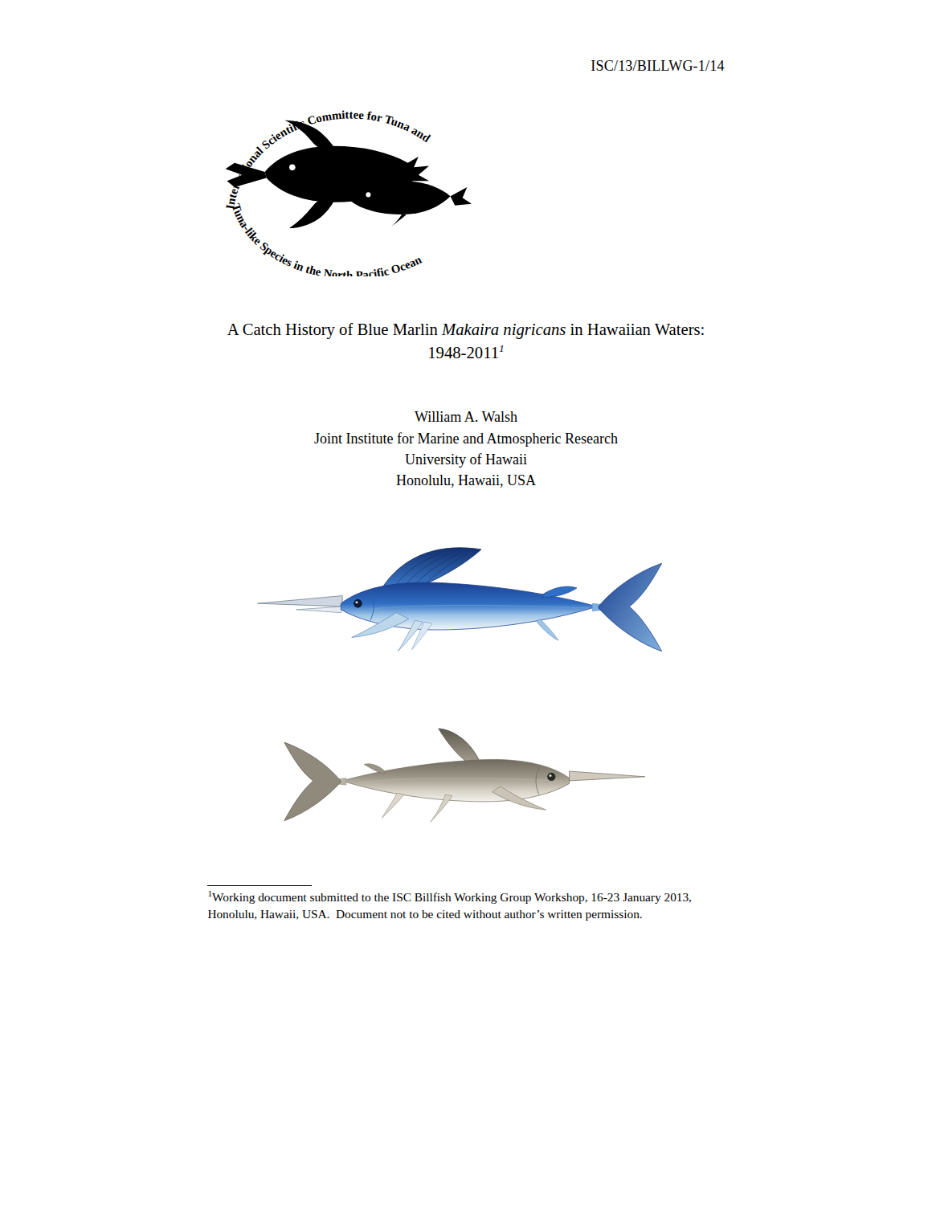ISC/13/BILLWG-1/14
International Scientific Committee for Tuna and Tuna-like Species in the North Pacific Ocean
A Catch History of Blue Marlin Makaira nigricans in Hawaiian Waters:
1948-20111
William A. Walsh
Joint Institute for Marine and Atmospheric Research
University of Hawaii
Honolulu, Hawaii, USA
1Working document submitted to the ISC Billfish Working Group Workshop, 16-23 January 2013, Honolulu, Hawaii, USA. Document not to be cited without author’s written permission.